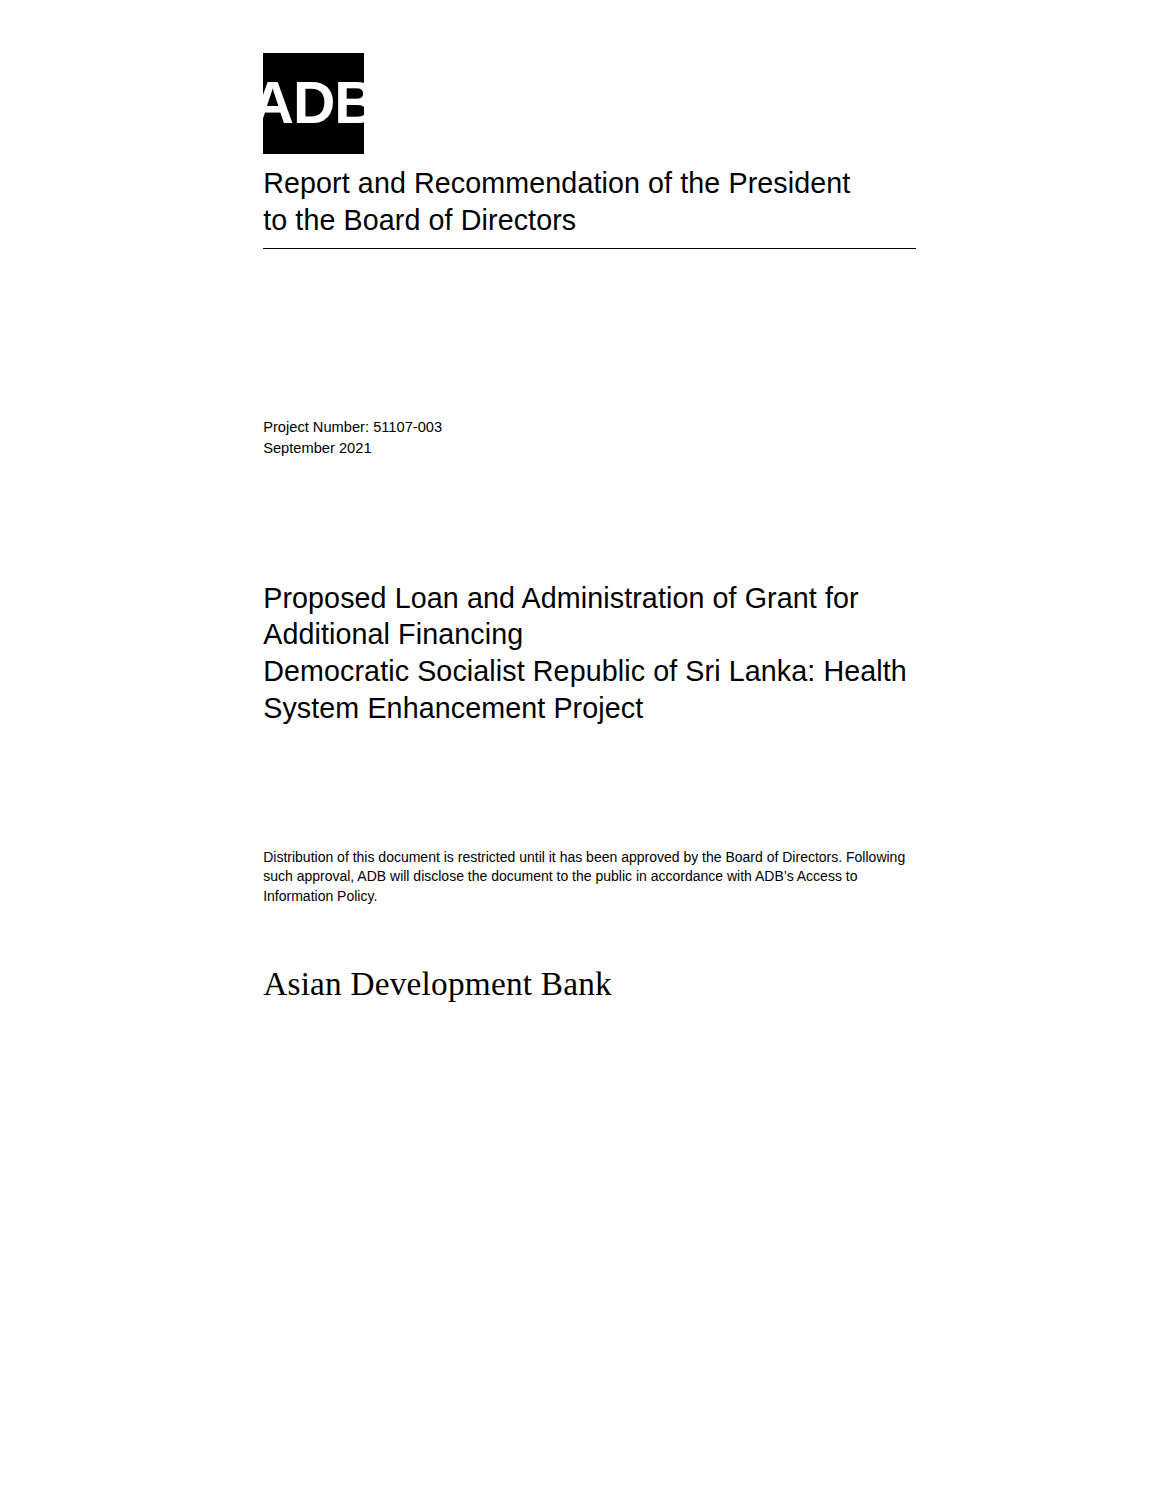ADB
Report and Recommendation of the President
to the Board of Directors
Project Number: 51107-003
September 2021
Proposed Loan and Administration of Grant for
Additional Financing
Democratic Socialist Republic of Sri Lanka: Health
System Enhancement Project
Distribution of this document is restricted until it has been approved by the Board of Directors. Following such approval, ADB will disclose the document to the public in accordance with ADB’s Access to Information Policy.
Asian Development Bank